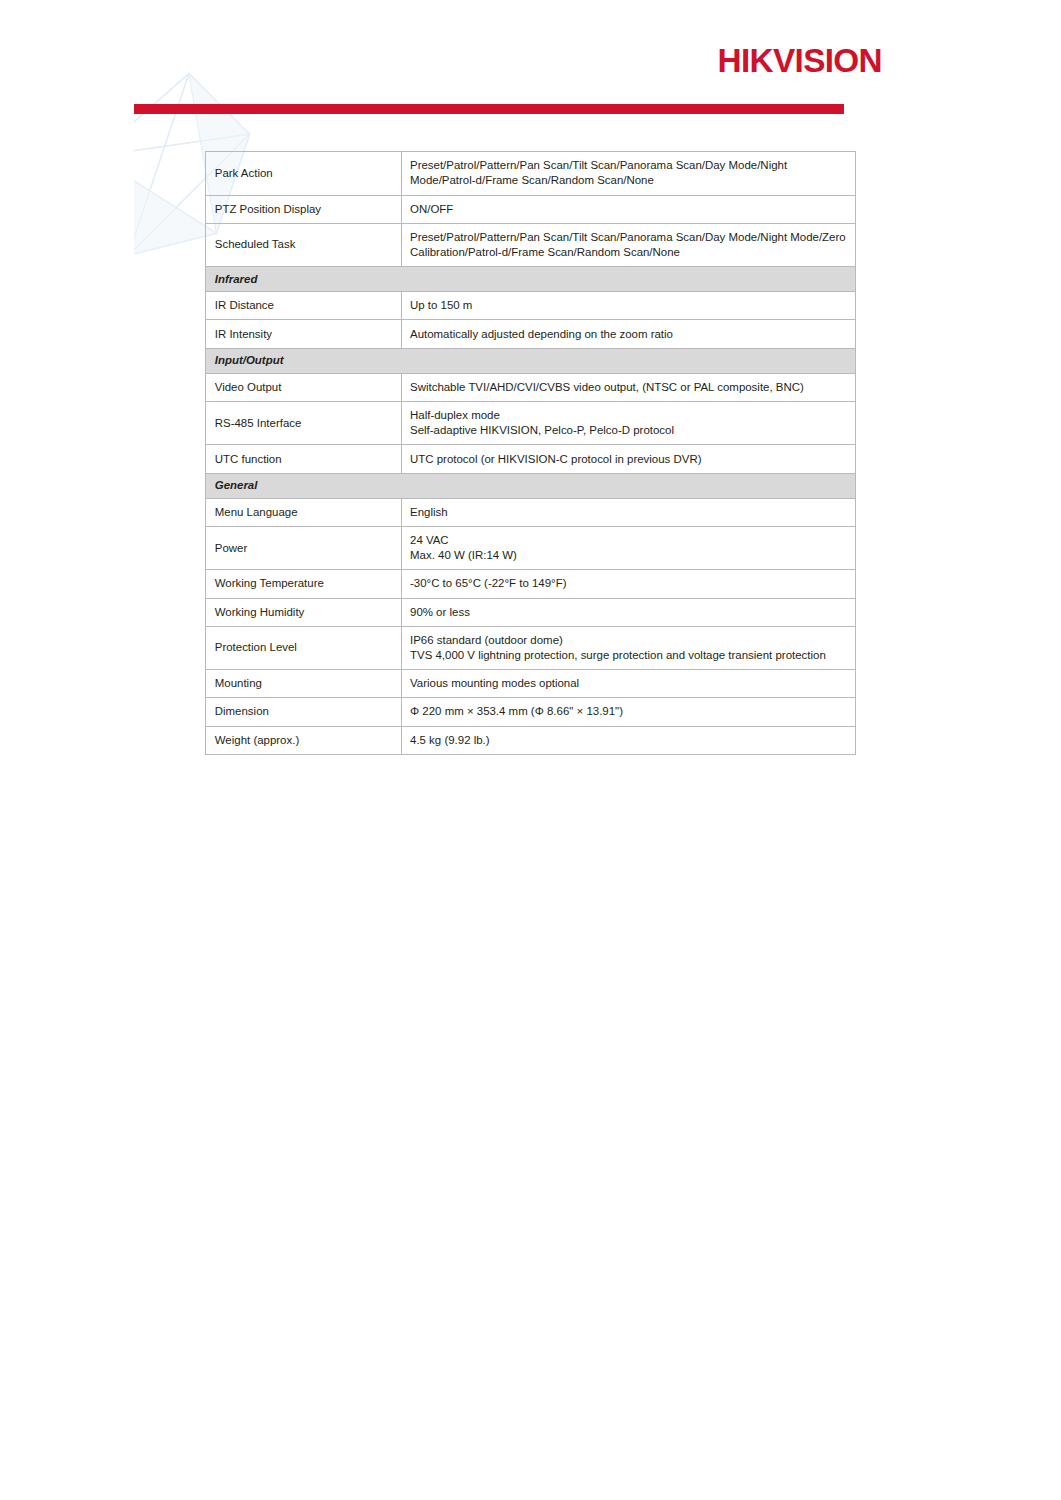HIK VISION
| Park Action | Preset/Patrol/Pattern/Pan Scan/Tilt Scan/Panorama Scan/Day Mode/Night Mode/Patrol-d/Frame Scan/Random Scan/None |
| PTZ Position Display | ON/OFF |
| Scheduled Task | Preset/Patrol/Pattern/Pan Scan/Tilt Scan/Panorama Scan/Day Mode/Night Mode/Zero Calibration/Patrol-d/Frame Scan/Random Scan/None |
| Infrared |
| IR Distance | Up to 150 m |
| IR Intensity | Automatically adjusted depending on the zoom ratio |
| Input/Output |
| Video Output | Switchable TVI/AHD/CVI/CVBS video output, (NTSC or PAL composite, BNC) |
| RS-485 Interface | Half-duplex mode Self-adaptive HIKVISION, Pelco-P, Pelco-D protocol |
| UTC function | UTC protocol (or HIKVISION-C protocol in previous DVR) |
| General |
| Menu Language | English |
| Power | 24 VAC Max. 40 W (IR:14 W) |
| Working Temperature | -30°C to 65°C (-22°F to 149°F) |
| Working Humidity | 90% or less |
| Protection Level | IP66 standard (outdoor dome) TVS 4,000 V lightning protection, surge protection and voltage transient protection |
| Mounting | Various mounting modes optional |
| Dimension | Φ 220 mm × 353.4 mm (Φ 8.66" × 13.91") |
| Weight (approx.) | 4.5 kg (9.92 lb.) |